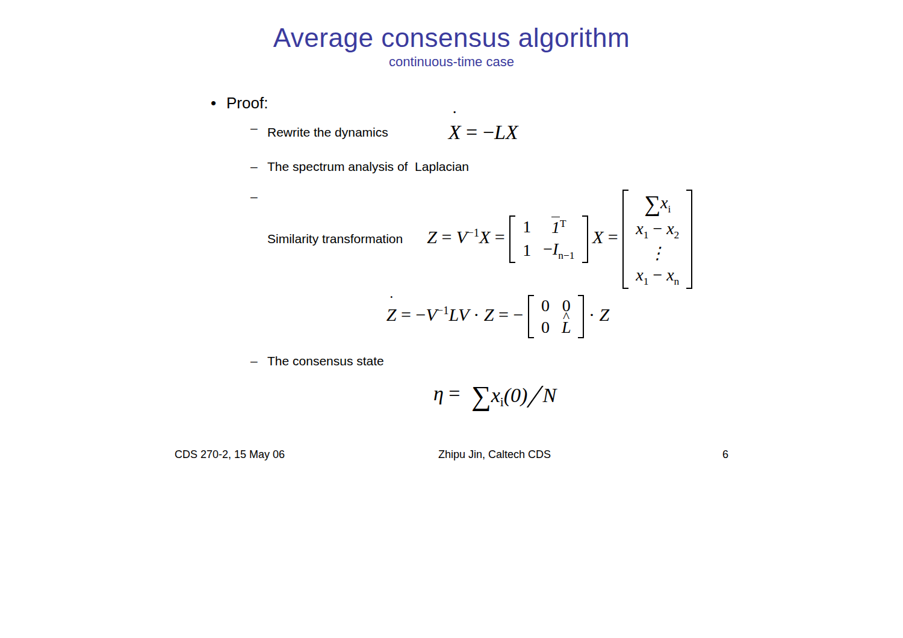Average consensus algorithm
continuous-time case
Proof:
Rewrite the dynamics X = −LX
The spectrum analysis of Laplacian
Similarity transformation Z = V−1X =
| 1 | 1 T |
| 1 | − I n−1 |
X =
| ∑ x i |
| x 1 − x 2 |
| ⋮ |
| x 1 − x n |
Z = −V−1LV · Z = −
| 0 | 0 |
| 0 | L |
· Z
The consensus state
η = ∑xi(0) ⁄ N
CDS 270-2, 15 May 06
Zhipu Jin, Caltech CDS
6